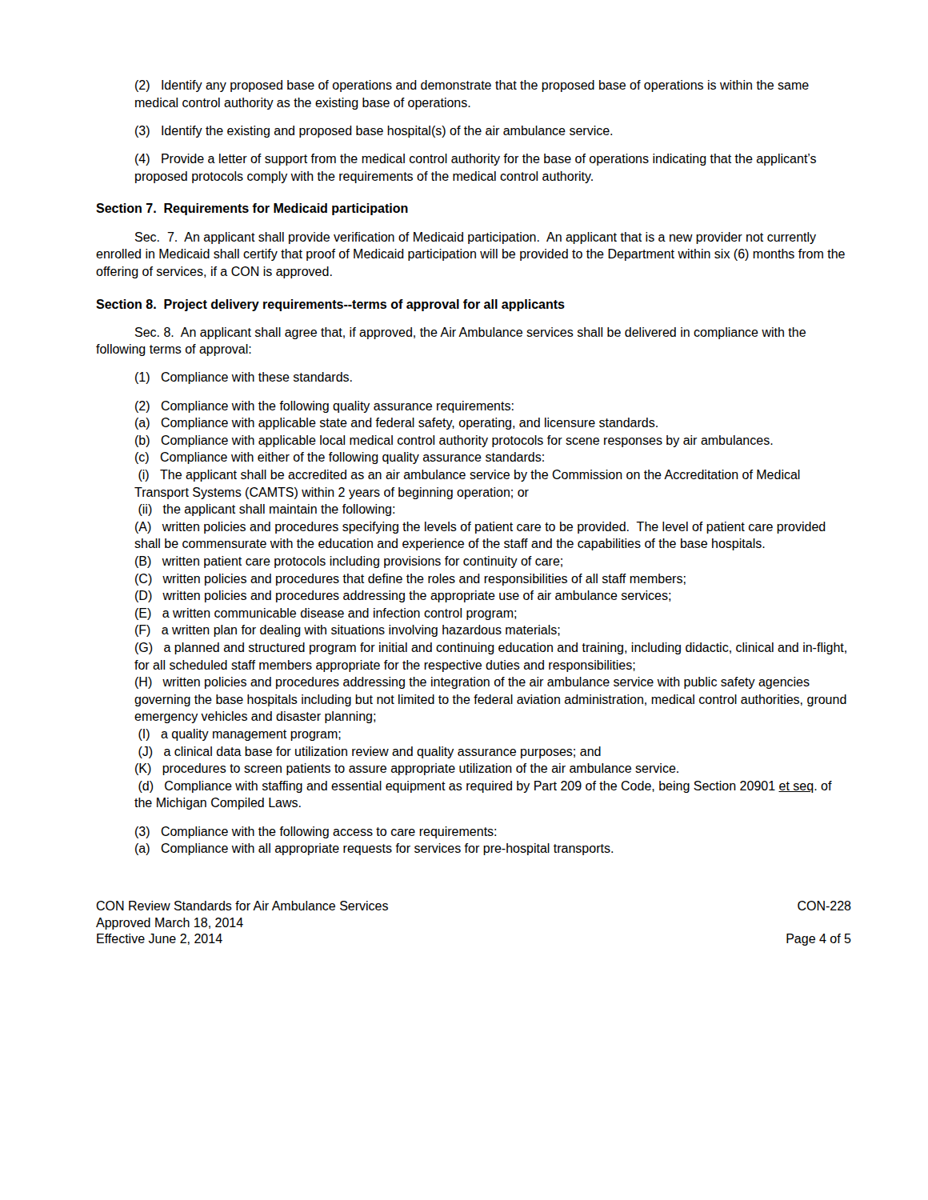(2) Identify any proposed base of operations and demonstrate that the proposed base of operations is within the same medical control authority as the existing base of operations.
(3) Identify the existing and proposed base hospital(s) of the air ambulance service.
(4) Provide a letter of support from the medical control authority for the base of operations indicating that the applicant’s proposed protocols comply with the requirements of the medical control authority.
Section 7. Requirements for Medicaid participation
Sec. 7. An applicant shall provide verification of Medicaid participation. An applicant that is a new provider not currently enrolled in Medicaid shall certify that proof of Medicaid participation will be provided to the Department within six (6) months from the offering of services, if a CON is approved.
Section 8. Project delivery requirements--terms of approval for all applicants
Sec. 8. An applicant shall agree that, if approved, the Air Ambulance services shall be delivered in compliance with the following terms of approval:
(1) Compliance with these standards.
(2) Compliance with the following quality assurance requirements:
(a) Compliance with applicable state and federal safety, operating, and licensure standards.
(b) Compliance with applicable local medical control authority protocols for scene responses by air ambulances.
(c) Compliance with either of the following quality assurance standards:
(i) The applicant shall be accredited as an air ambulance service by the Commission on the Accreditation of Medical Transport Systems (CAMTS) within 2 years of beginning operation; or
(ii) the applicant shall maintain the following:
(A) written policies and procedures specifying the levels of patient care to be provided. The level of patient care provided shall be commensurate with the education and experience of the staff and the capabilities of the base hospitals.
(B) written patient care protocols including provisions for continuity of care;
(C) written policies and procedures that define the roles and responsibilities of all staff members;
(D) written policies and procedures addressing the appropriate use of air ambulance services;
(E) a written communicable disease and infection control program;
(F) a written plan for dealing with situations involving hazardous materials;
(G) a planned and structured program for initial and continuing education and training, including didactic, clinical and in-flight, for all scheduled staff members appropriate for the respective duties and responsibilities;
(H) written policies and procedures addressing the integration of the air ambulance service with public safety agencies governing the base hospitals including but not limited to the federal aviation administration, medical control authorities, ground emergency vehicles and disaster planning;
(I) a quality management program;
(J) a clinical data base for utilization review and quality assurance purposes; and
(K) procedures to screen patients to assure appropriate utilization of the air ambulance service.
(d) Compliance with staffing and essential equipment as required by Part 209 of the Code, being Section 20901 et seq. of the Michigan Compiled Laws.
(3) Compliance with the following access to care requirements:
(a) Compliance with all appropriate requests for services for pre-hospital transports.
CON Review Standards for Air Ambulance Services
CON-228
Approved March 18, 2014
Effective June 2, 2014
Page 4 of 5